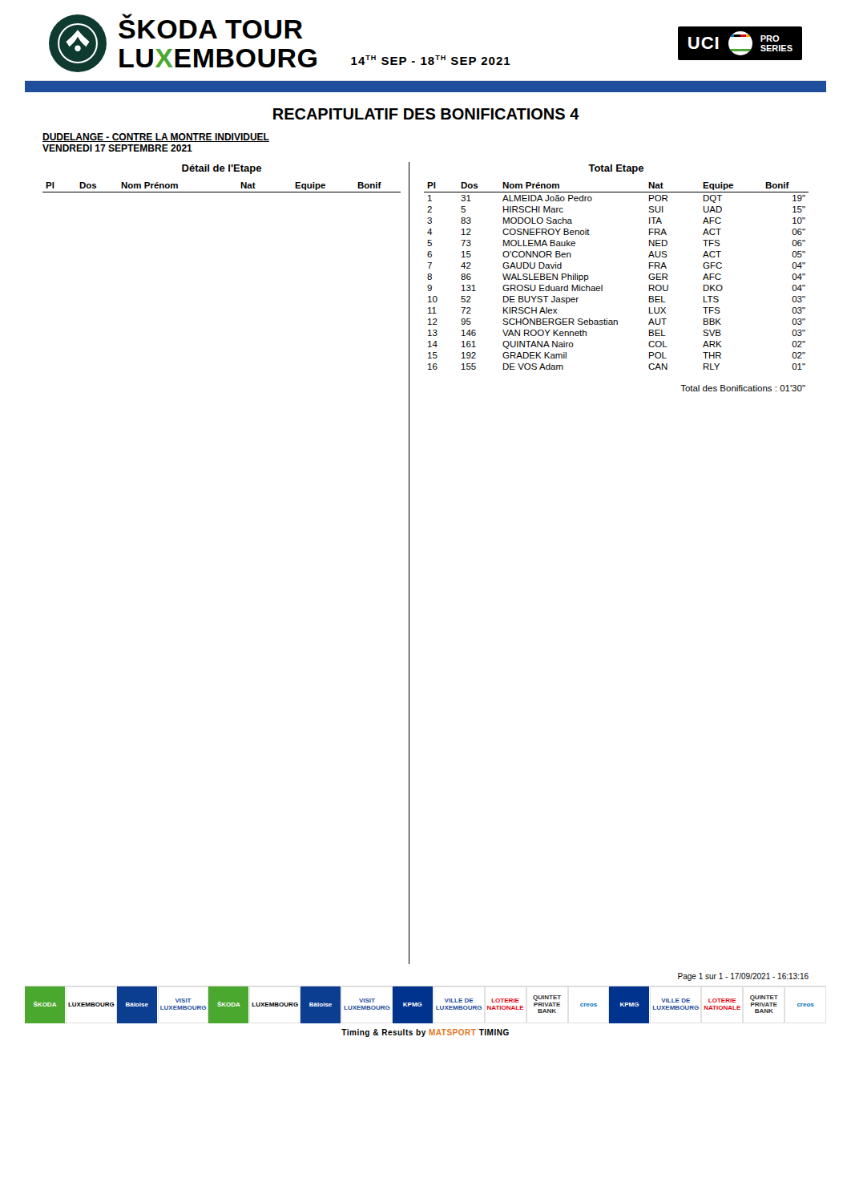ŠKODA TOUR
LUXEMBOURG
14TH SEP - 18TH SEP 2021
UCI
PRO
SERIES
RECAPITULATIF DES BONIFICATIONS 4
DUDELANGE - CONTRE LA MONTRE INDIVIDUEL
VENDREDI 17 SEPTEMBRE 2021
Détail de l'Etape
| Pl | Dos | Nom Prénom | Nat | Equipe | Bonif |
| --- | --- | --- | --- | --- | --- |
Total Etape
| Pl | Dos | Nom Prénom | Nat | Equipe | Bonif |
| --- | --- | --- | --- | --- | --- |
| 1 | 31 | ALMEIDA João Pedro | POR | DQT | 19" |
| 2 | 5 | HIRSCHI Marc | SUI | UAD | 15" |
| 3 | 83 | MODOLO Sacha | ITA | AFC | 10" |
| 4 | 12 | COSNEFROY Benoit | FRA | ACT | 06" |
| 5 | 73 | MOLLEMA Bauke | NED | TFS | 06" |
| 6 | 15 | O'CONNOR Ben | AUS | ACT | 05" |
| 7 | 42 | GAUDU David | FRA | GFC | 04" |
| 8 | 86 | WALSLEBEN Philipp | GER | AFC | 04" |
| 9 | 131 | GROSU Eduard Michael | ROU | DKO | 04" |
| 10 | 52 | DE BUYST Jasper | BEL | LTS | 03" |
| 11 | 72 | KIRSCH Alex | LUX | TFS | 03" |
| 12 | 95 | SCHÖNBERGER Sebastian | AUT | BBK | 03" |
| 13 | 146 | VAN ROOY Kenneth | BEL | SVB | 03" |
| 14 | 161 | QUINTANA Nairo | COL | ARK | 02" |
| 15 | 192 | GRADEK Kamil | POL | THR | 02" |
| 16 | 155 | DE VOS Adam | CAN | RLY | 01" |
Total des Bonifications : 01'30"
Page 1 sur 1 - 17/09/2021 - 16:13:16
ŠKODA
LUXEMBOURG
Bâloise
VISIT
LUXEMBOURG
ŠKODA
LUXEMBOURG
Bâloise
VISIT
LUXEMBOURG
KPMG
VILLE DE
LUXEMBOURG
LOTERIE
NATIONALE
QUINTET
PRIVATE BANK
creos
KPMG
VILLE DE
LUXEMBOURG
LOTERIE
NATIONALE
QUINTET
PRIVATE BANK
creos
Timing & Results by MATSPORT TIMING